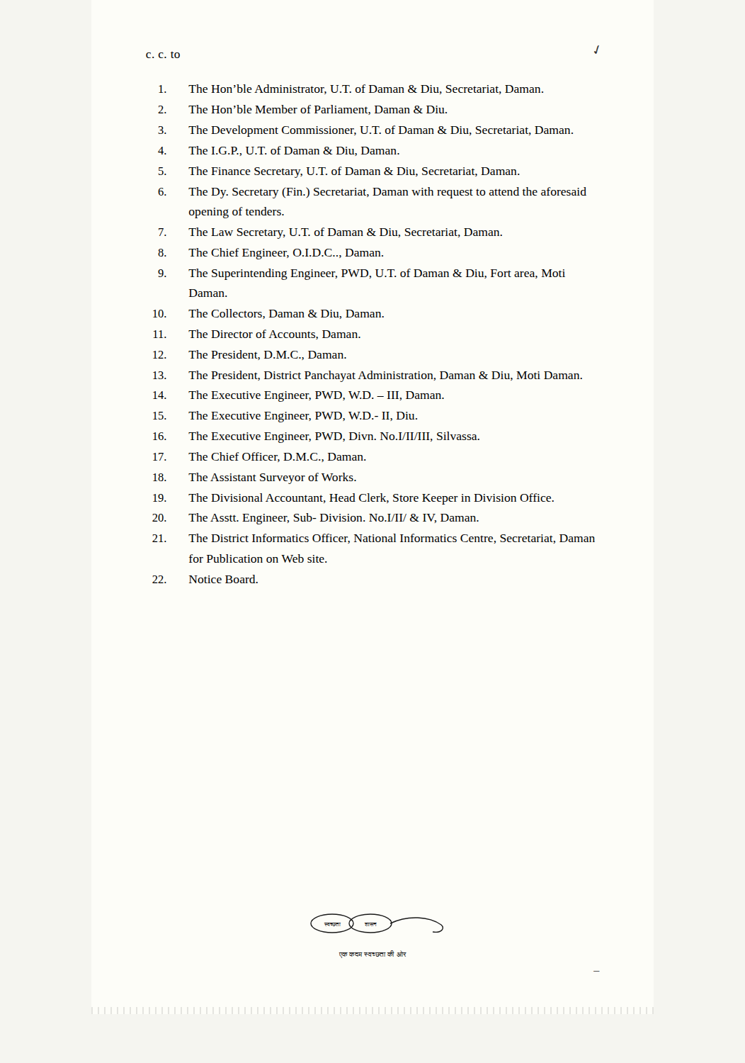✓
c. c. to
The Hon’ble Administrator, U.T. of Daman & Diu, Secretariat, Daman.
The Hon’ble Member of Parliament, Daman & Diu.
The Development Commissioner, U.T. of Daman & Diu, Secretariat, Daman.
The I.G.P., U.T. of Daman & Diu, Daman.
The Finance Secretary, U.T. of Daman & Diu, Secretariat, Daman.
The Dy. Secretary (Fin.) Secretariat, Daman with request to attend the aforesaid opening of tenders.
The Law Secretary, U.T. of Daman & Diu, Secretariat, Daman.
The Chief Engineer, O.I.D.C.., Daman.
The Superintending Engineer, PWD, U.T. of Daman & Diu, Fort area, Moti Daman.
The Collectors, Daman & Diu, Daman.
The Director of Accounts, Daman.
The President, D.M.C., Daman.
The President, District Panchayat Administration, Daman & Diu, Moti Daman.
The Executive Engineer, PWD, W.D. – III, Daman.
The Executive Engineer, PWD, W.D.- II, Diu.
The Executive Engineer, PWD, Divn. No.I/II/III, Silvassa.
The Chief Officer, D.M.C., Daman.
The Assistant Surveyor of Works.
The Divisional Accountant, Head Clerk, Store Keeper in Division Office.
The Asstt. Engineer, Sub- Division. No.I/II/ & IV, Daman.
The District Informatics Officer, National Informatics Centre, Secretariat, Daman for Publication on Web site.
Notice Board.
स्वच्छता शासन
एक कदम स्वच्छता की ओर
–